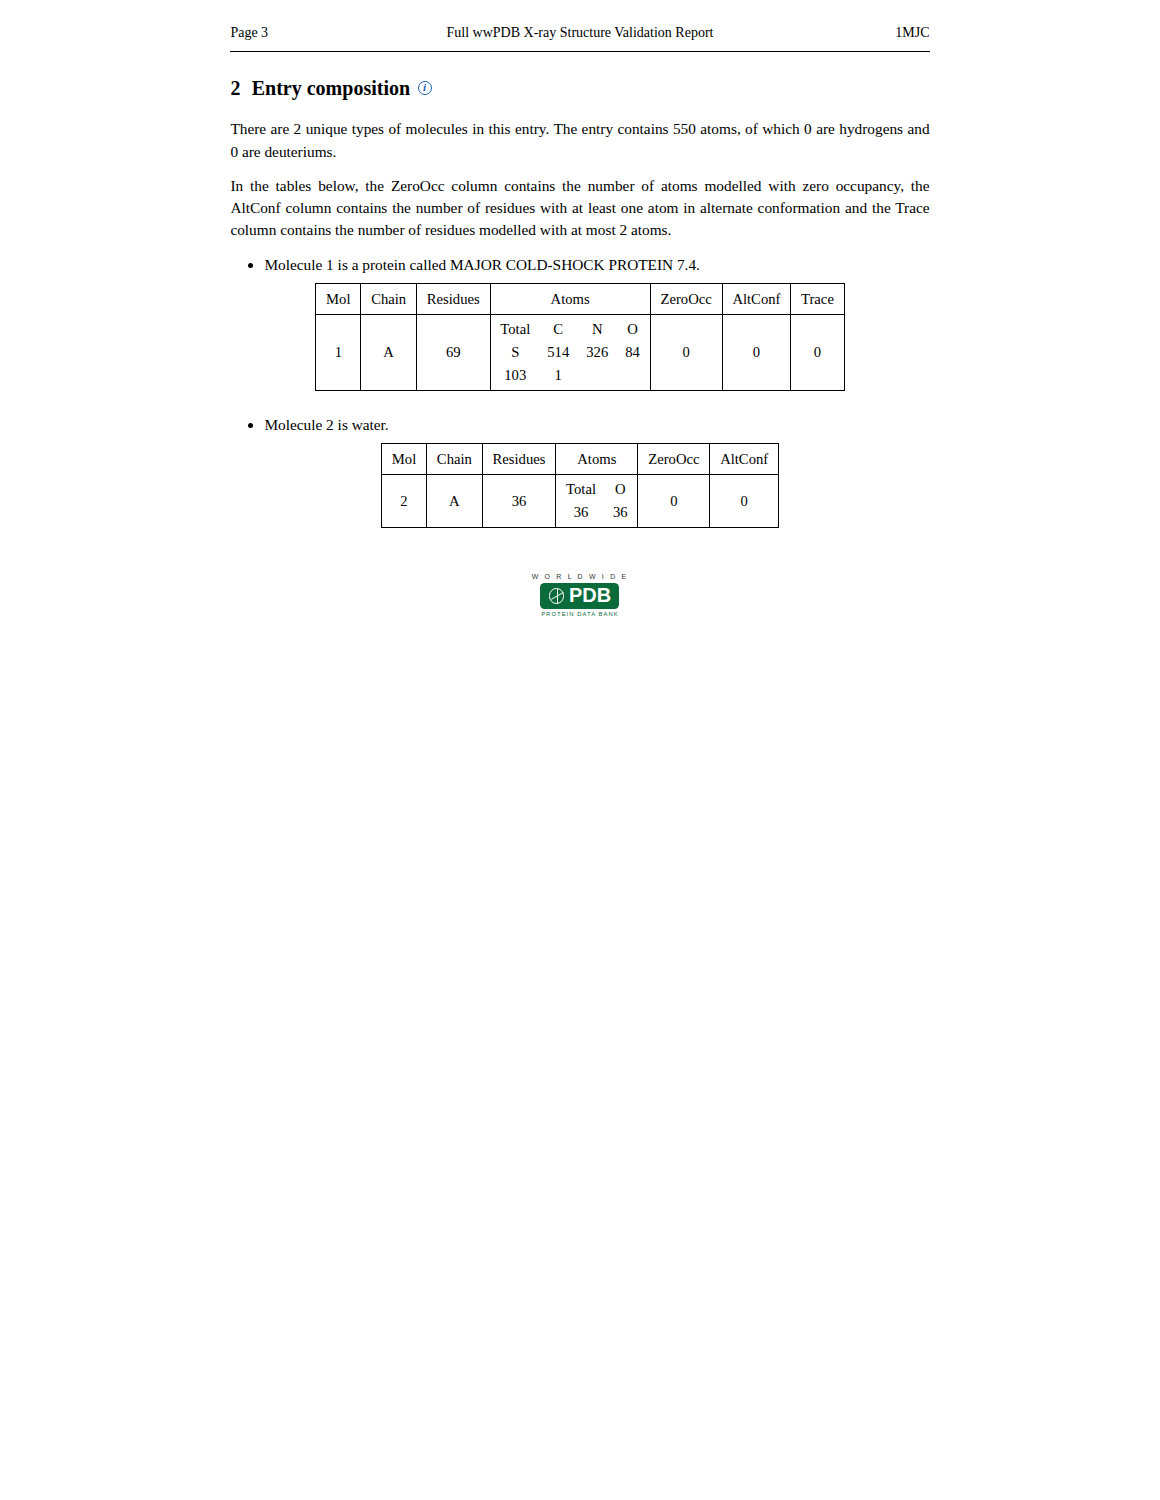Page 3
Full wwPDB X-ray Structure Validation Report
1MJC
2 Entry compositioni
There are 2 unique types of molecules in this entry. The entry contains 550 atoms, of which 0 are hydrogens and 0 are deuteriums.
In the tables below, the ZeroOcc column contains the number of atoms modelled with zero occupancy, the AltConf column contains the number of residues with at least one atom in alternate conformation and the Trace column contains the number of residues modelled with at most 2 atoms.
Molecule 1 is a protein called MAJOR COLD-SHOCK PROTEIN 7.4.
| Mol | Chain | Residues | Atoms | ZeroOcc | AltConf | Trace |
| --- | --- | --- | --- | --- | --- | --- |
| 1 | A | 69 | Total C N O S 514 326 84 103 1 | 0 | 0 | 0 |
Molecule 2 is water.
| Mol | Chain | Residues | Atoms | ZeroOcc | AltConf |
| --- | --- | --- | --- | --- | --- |
| 2 | A | 36 | Total O 36 36 | 0 | 0 |
W O R L D W I D E
PDB
PROTEIN DATA BANK